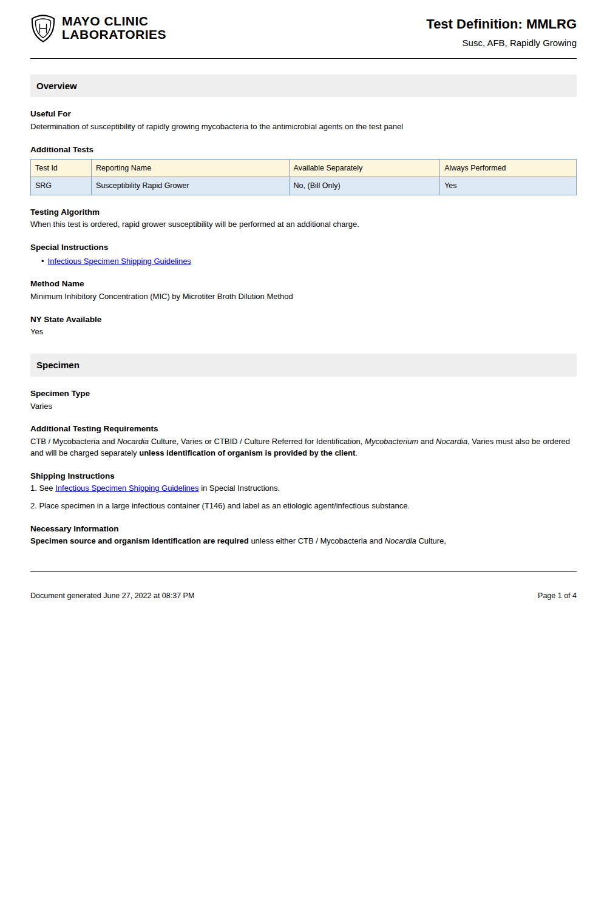Mayo Clinic
Laboratories
Test Definition: MMLRG
Susc, AFB, Rapidly Growing
Overview
Useful For
Determination of susceptibility of rapidly growing mycobacteria to the antimicrobial agents on the test panel
Additional Tests
| Test Id | Reporting Name | Available Separately | Always Performed |
| --- | --- | --- | --- |
| SRG | Susceptibility Rapid Grower | No, (Bill Only) | Yes |
Testing Algorithm
When this test is ordered, rapid grower susceptibility will be performed at an additional charge.
Special Instructions
Infectious Specimen Shipping Guidelines
Method Name
Minimum Inhibitory Concentration (MIC) by Microtiter Broth Dilution Method
NY State Available
Yes
Specimen
Specimen Type
Varies
Additional Testing Requirements
CTB / Mycobacteria and Nocardia Culture, Varies or CTBID / Culture Referred for Identification, Mycobacterium and Nocardia, Varies must also be ordered and will be charged separately unless identification of organism is provided by the client.
Shipping Instructions
1. See Infectious Specimen Shipping Guidelines in Special Instructions.
2. Place specimen in a large infectious container (T146) and label as an etiologic agent/infectious substance.
Necessary Information
Specimen source and organism identification are required unless either CTB / Mycobacteria and Nocardia Culture,
Document generated June 27, 2022 at 08:37 PM Page 1 of 4